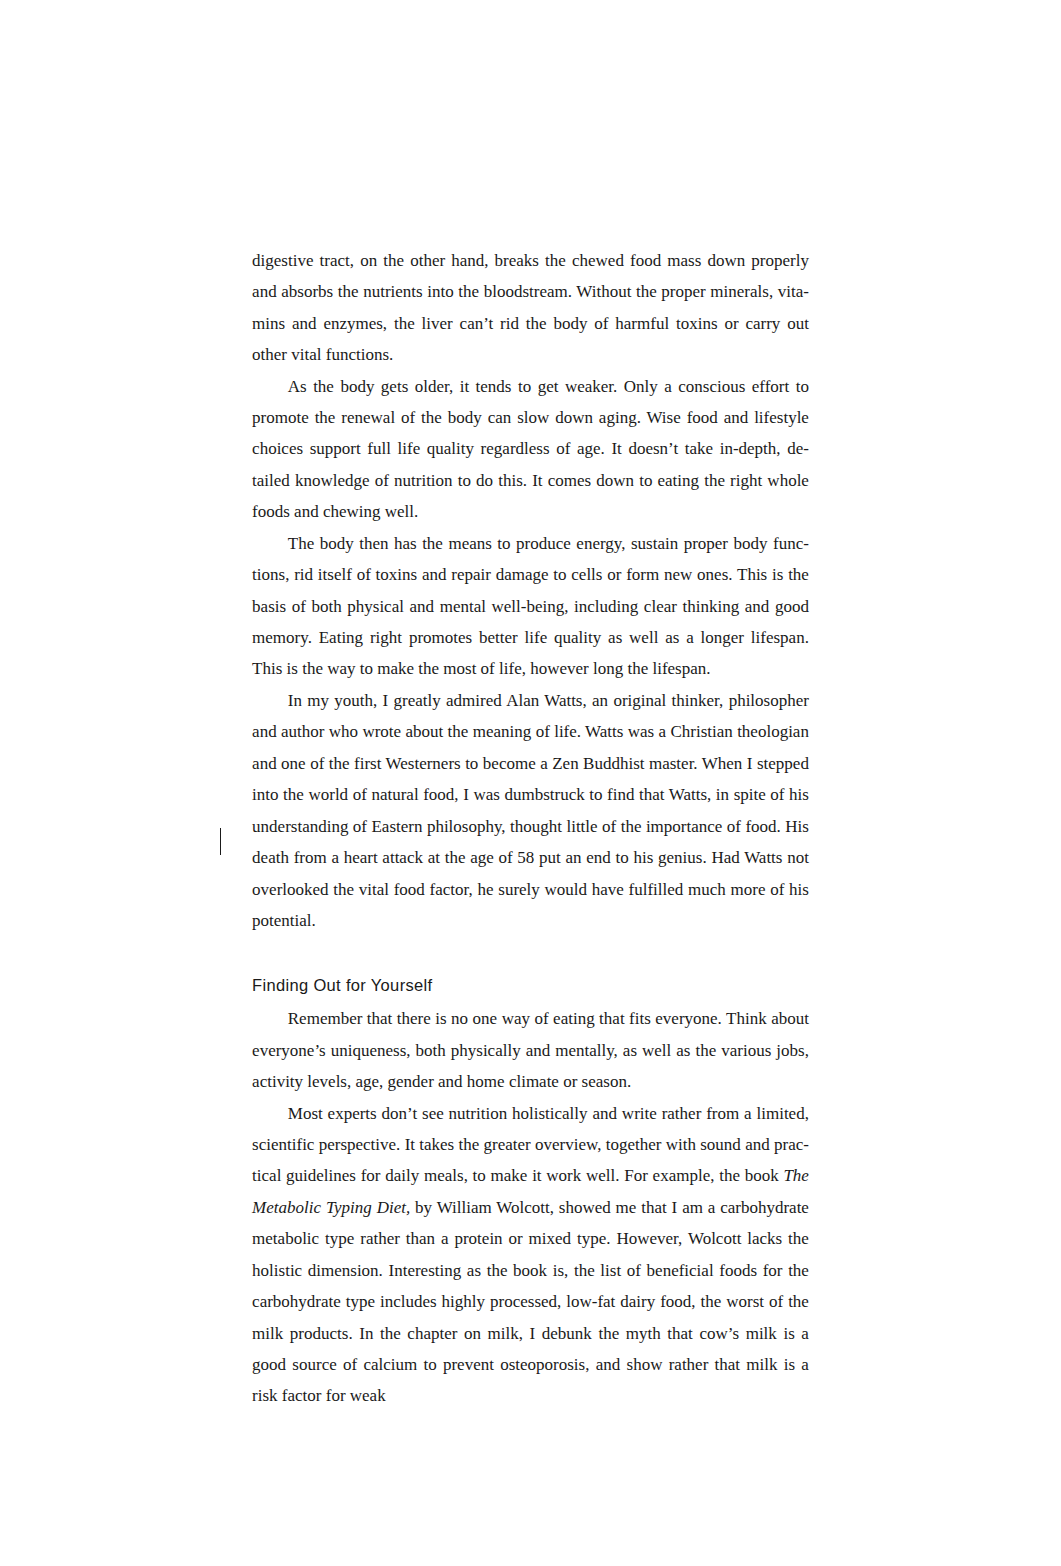digestive tract, on the other hand, breaks the chewed food mass down properly and absorbs the nutrients into the bloodstream. Without the proper minerals, vitamins and enzymes, the liver can’t rid the body of harmful toxins or carry out other vital functions.
As the body gets older, it tends to get weaker. Only a conscious effort to promote the renewal of the body can slow down aging. Wise food and lifestyle choices support full life quality regardless of age. It doesn’t take in-depth, detailed knowledge of nutrition to do this. It comes down to eating the right whole foods and chewing well.
The body then has the means to produce energy, sustain proper body functions, rid itself of toxins and repair damage to cells or form new ones. This is the basis of both physical and mental well-being, including clear thinking and good memory. Eating right promotes better life quality as well as a longer lifespan. This is the way to make the most of life, however long the lifespan.
In my youth, I greatly admired Alan Watts, an original thinker, philosopher and author who wrote about the meaning of life. Watts was a Christian theologian and one of the first Westerners to become a Zen Buddhist master. When I stepped into the world of natural food, I was dumbstruck to find that Watts, in spite of his understanding of Eastern philosophy, thought little of the importance of food. His death from a heart attack at the age of 58 put an end to his genius. Had Watts not overlooked the vital food factor, he surely would have fulfilled much more of his potential.
Finding Out for Yourself
Remember that there is no one way of eating that fits everyone. Think about everyone’s uniqueness, both physically and mentally, as well as the various jobs, activity levels, age, gender and home climate or season.
Most experts don’t see nutrition holistically and write rather from a limited, scientific perspective. It takes the greater overview, together with sound and practical guidelines for daily meals, to make it work well. For example, the book The Metabolic Typing Diet, by William Wolcott, showed me that I am a carbohydrate metabolic type rather than a protein or mixed type. However, Wolcott lacks the holistic dimension. Interesting as the book is, the list of beneficial foods for the carbohydrate type includes highly processed, low-fat dairy food, the worst of the milk products. In the chapter on milk, I debunk the myth that cow’s milk is a good source of calcium to prevent osteoporosis, and show rather that milk is a risk factor for weak